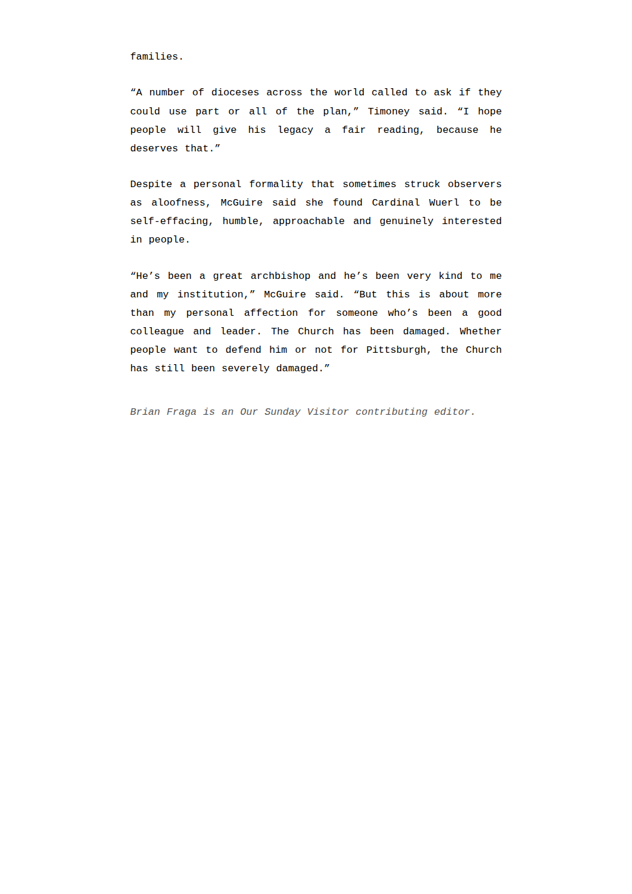families.
“A number of dioceses across the world called to ask if they could use part or all of the plan,” Timoney said. “I hope people will give his legacy a fair reading, because he deserves that.”
Despite a personal formality that sometimes struck observers as aloofness, McGuire said she found Cardinal Wuerl to be self-effacing, humble, approachable and genuinely interested in people.
“He’s been a great archbishop and he’s been very kind to me and my institution,” McGuire said. “But this is about more than my personal affection for someone who’s been a good colleague and leader. The Church has been damaged. Whether people want to defend him or not for Pittsburgh, the Church has still been severely damaged.”
Brian Fraga is an Our Sunday Visitor contributing editor.